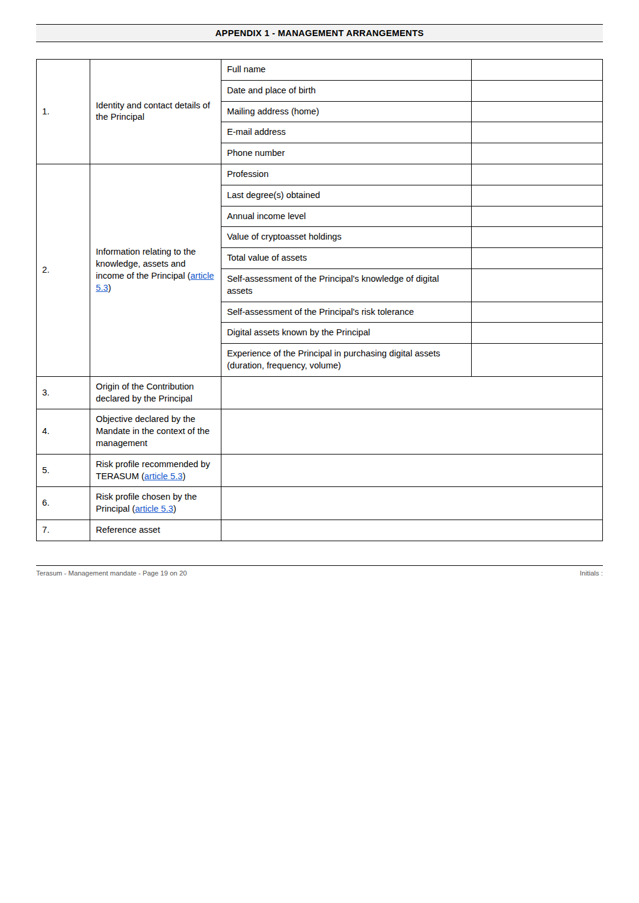APPENDIX 1 - MANAGEMENT ARRANGEMENTS
| 1. | Identity and contact details of the Principal | Full name | |
| Date and place of birth | |
| Mailing address (home) | |
| E-mail address | |
| Phone number | |
| 2. | Information relating to the knowledge, assets and income of the Principal ( article 5.3 ) | Profession | |
| Last degree(s) obtained | |
| Annual income level | |
| Value of cryptoasset holdings | |
| Total value of assets | |
| Self-assessment of the Principal's knowledge of digital assets | |
| Self-assessment of the Principal's risk tolerance | |
| Digital assets known by the Principal | |
| Experience of the Principal in purchasing digital assets (duration, frequency, volume) | |
| 3. | Origin of the Contribution declared by the Principal | |
| 4. | Objective declared by the Mandate in the context of the management | |
| 5. | Risk profile recommended by TERASUM ( article 5.3 ) | |
| 6. | Risk profile chosen by the Principal ( article 5.3 ) | |
| 7. | Reference asset | |
Terasum - Management mandate - Page 19 on 20 Initials :